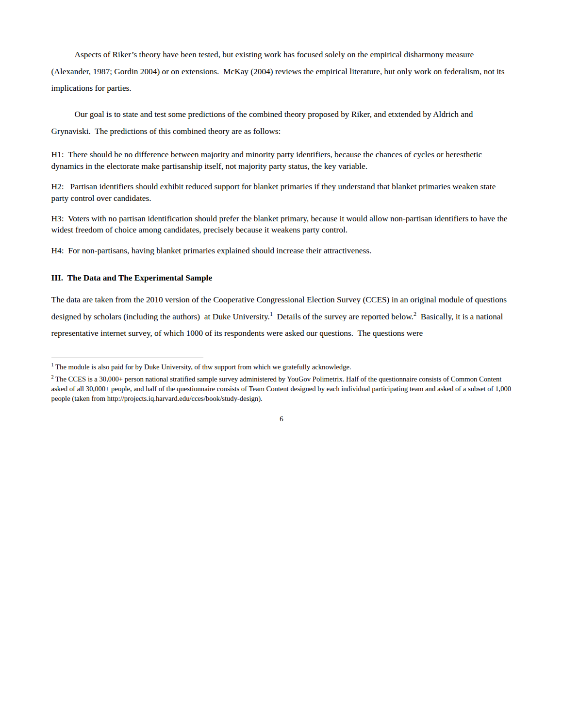Aspects of Riker’s theory have been tested, but existing work has focused solely on the empirical disharmony measure (Alexander, 1987; Gordin 2004) or on extensions. McKay (2004) reviews the empirical literature, but only work on federalism, not its implications for parties.
Our goal is to state and test some predictions of the combined theory proposed by Riker, and etxtended by Aldrich and Grynaviski. The predictions of this combined theory are as follows:
H1: There should be no difference between majority and minority party identifiers, because the chances of cycles or heresthetic dynamics in the electorate make partisanship itself, not majority party status, the key variable.
H2: Partisan identifiers should exhibit reduced support for blanket primaries if they understand that blanket primaries weaken state party control over candidates.
H3: Voters with no partisan identification should prefer the blanket primary, because it would allow non-partisan identifiers to have the widest freedom of choice among candidates, precisely because it weakens party control.
H4: For non-partisans, having blanket primaries explained should increase their attractiveness.
III. The Data and The Experimental Sample
The data are taken from the 2010 version of the Cooperative Congressional Election Survey (CCES) in an original module of questions designed by scholars (including the authors) at Duke University.1 Details of the survey are reported below.2 Basically, it is a national representative internet survey, of which 1000 of its respondents were asked our questions. The questions were
1 The module is also paid for by Duke University, of thw support from which we gratefully acknowledge.
2 The CCES is a 30,000+ person national stratified sample survey administered by YouGov Polimetrix. Half of the questionnaire consists of Common Content asked of all 30,000+ people, and half of the questionnaire consists of Team Content designed by each individual participating team and asked of a subset of 1,000 people (taken from http://projects.iq.harvard.edu/cces/book/study-design).
6